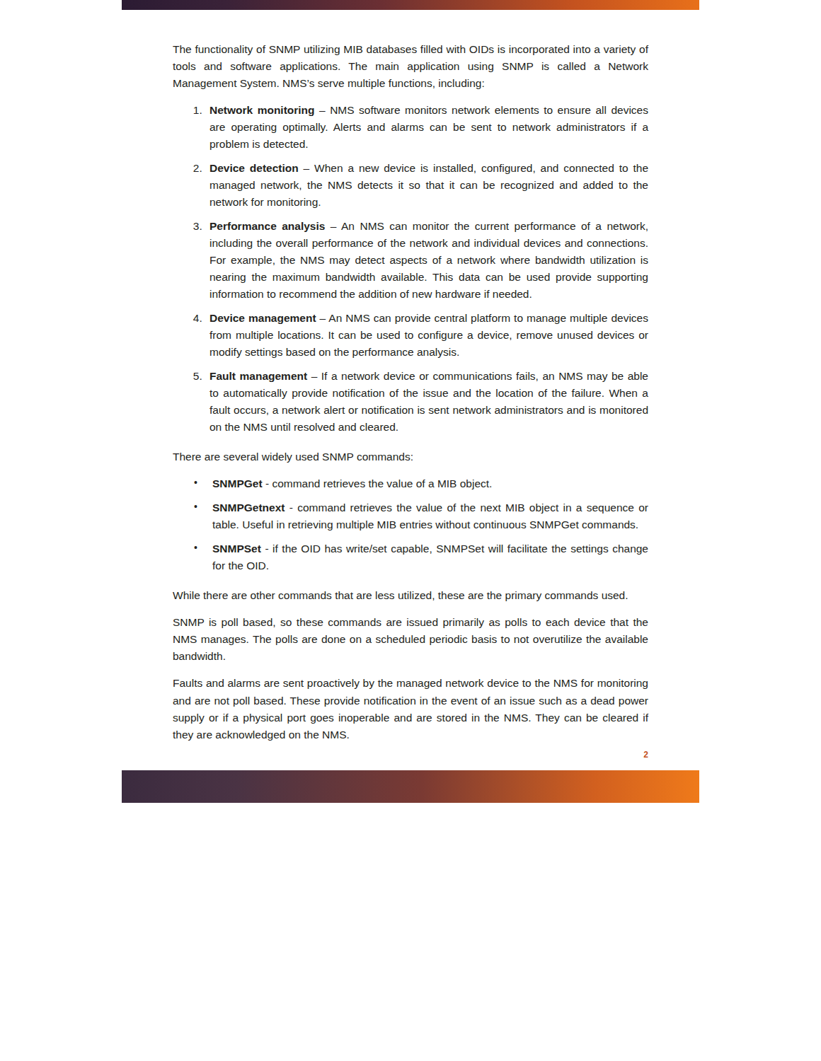The functionality of SNMP utilizing MIB databases filled with OIDs is incorporated into a variety of tools and software applications. The main application using SNMP is called a Network Management System. NMS’s serve multiple functions, including:
Network monitoring – NMS software monitors network elements to ensure all devices are operating optimally. Alerts and alarms can be sent to network administrators if a problem is detected.
Device detection – When a new device is installed, configured, and connected to the managed network, the NMS detects it so that it can be recognized and added to the network for monitoring.
Performance analysis – An NMS can monitor the current performance of a network, including the overall performance of the network and individual devices and connections. For example, the NMS may detect aspects of a network where bandwidth utilization is nearing the maximum bandwidth available. This data can be used provide supporting information to recommend the addition of new hardware if needed.
Device management – An NMS can provide central platform to manage multiple devices from multiple locations. It can be used to configure a device, remove unused devices or modify settings based on the performance analysis.
Fault management – If a network device or communications fails, an NMS may be able to automatically provide notification of the issue and the location of the failure. When a fault occurs, a network alert or notification is sent network administrators and is monitored on the NMS until resolved and cleared.
There are several widely used SNMP commands:
SNMPGet - command retrieves the value of a MIB object.
SNMPGetnext - command retrieves the value of the next MIB object in a sequence or table. Useful in retrieving multiple MIB entries without continuous SNMPGet commands.
SNMPSet - if the OID has write/set capable, SNMPSet will facilitate the settings change for the OID.
While there are other commands that are less utilized, these are the primary commands used.
SNMP is poll based, so these commands are issued primarily as polls to each device that the NMS manages. The polls are done on a scheduled periodic basis to not overutilize the available bandwidth.
Faults and alarms are sent proactively by the managed network device to the NMS for monitoring and are not poll based. These provide notification in the event of an issue such as a dead power supply or if a physical port goes inoperable and are stored in the NMS. They can be cleared if they are acknowledged on the NMS.
2